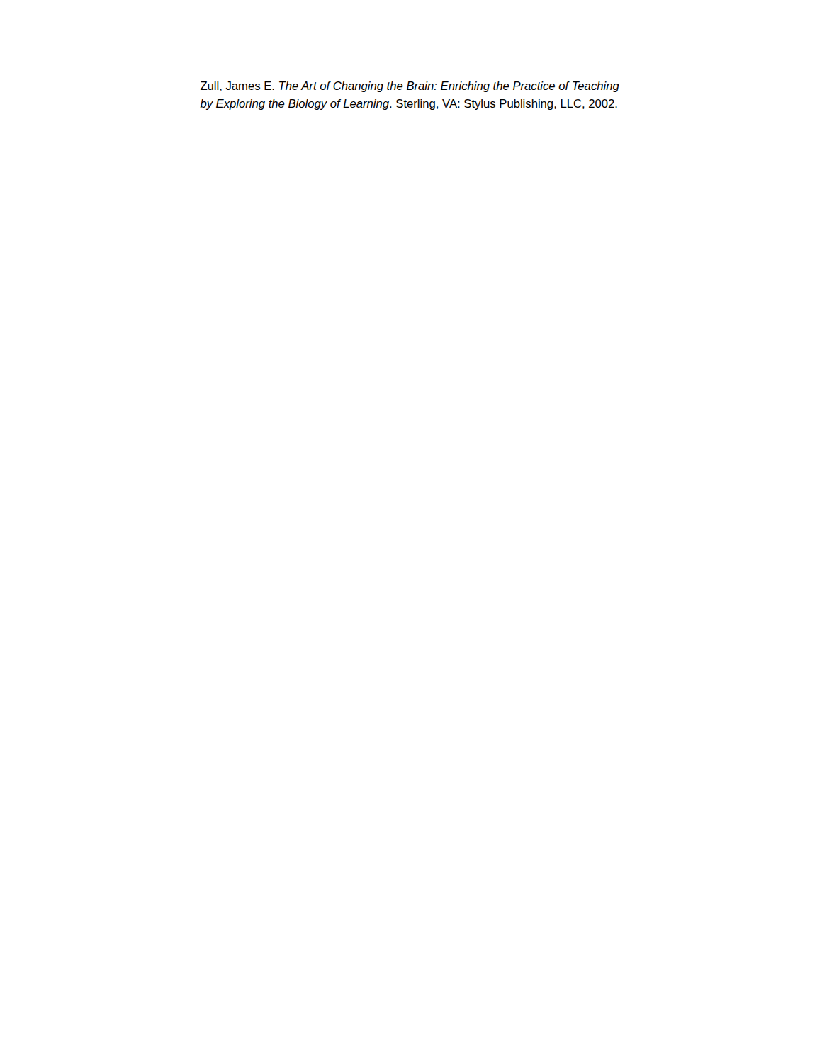Zull, James E. The Art of Changing the Brain: Enriching the Practice of Teaching by Exploring the Biology of Learning. Sterling, VA: Stylus Publishing, LLC, 2002.